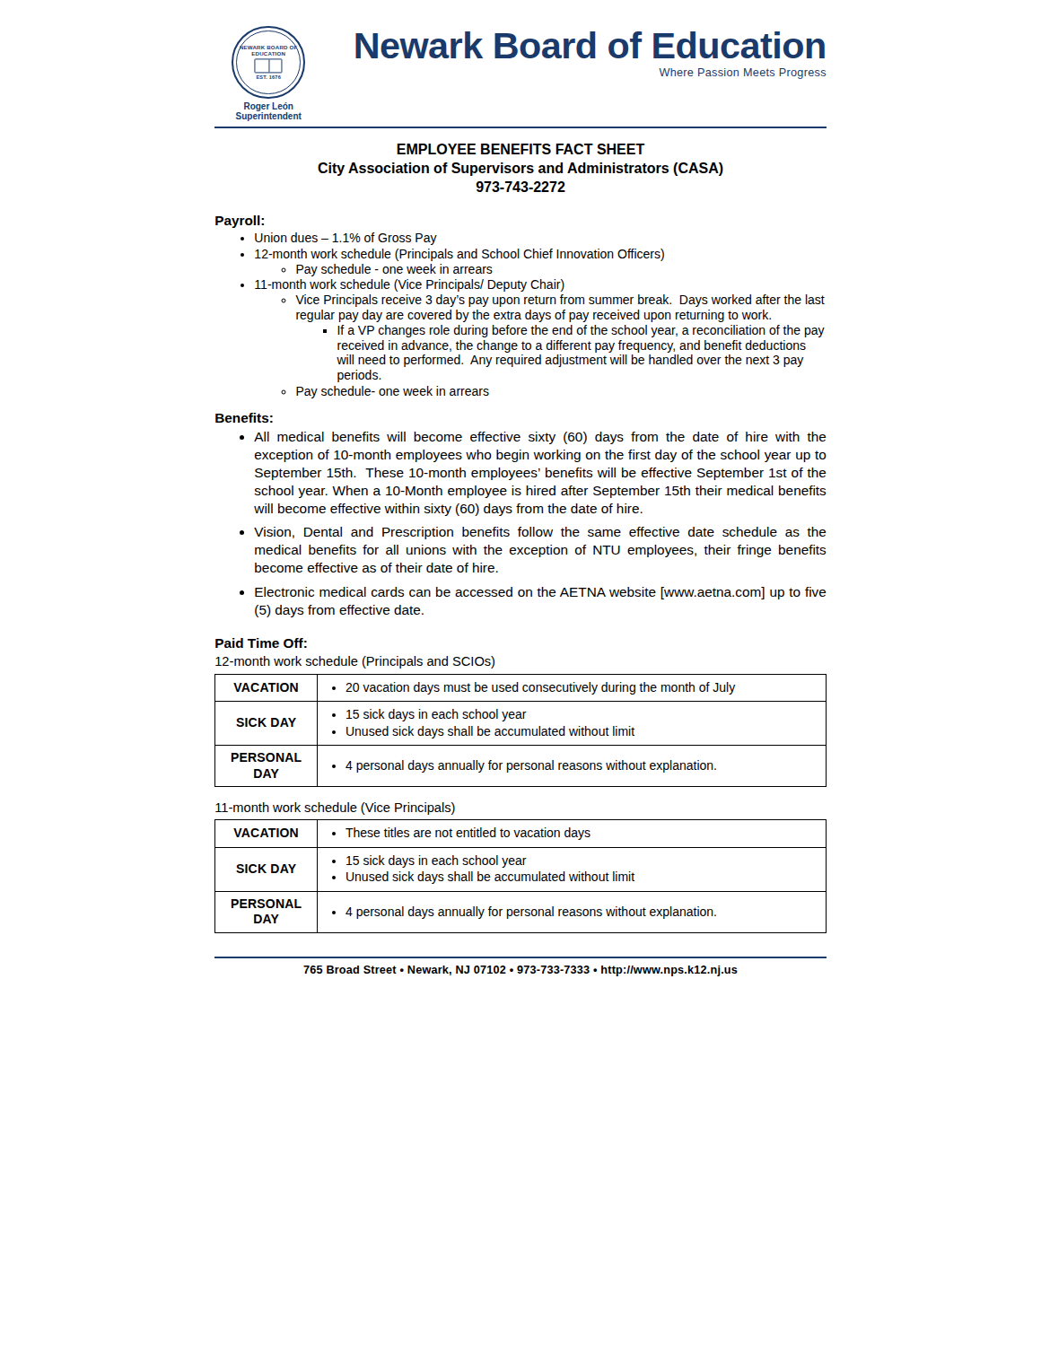NEWARK BOARD OF EDUCATION EST. 1676
Roger León
Superintendent
Newark Board of Education
Where Passion Meets Progress
EMPLOYEE BENEFITS FACT SHEET
City Association of Supervisors and Administrators (CASA)
973-743-2272
Payroll:
Union dues – 1.1% of Gross Pay
12-month work schedule (Principals and School Chief Innovation Officers)
Pay schedule - one week in arrears
11-month work schedule (Vice Principals/ Deputy Chair)
Vice Principals receive 3 day’s pay upon return from summer break. Days worked after the last regular pay day are covered by the extra days of pay received upon returning to work.
If a VP changes role during before the end of the school year, a reconciliation of the pay received in advance, the change to a different pay frequency, and benefit deductions will need to performed. Any required adjustment will be handled over the next 3 pay periods.
Pay schedule- one week in arrears
Benefits:
All medical benefits will become effective sixty (60) days from the date of hire with the exception of 10-month employees who begin working on the first day of the school year up to September 15th. These 10-month employees’ benefits will be effective September 1st of the school year. When a 10-Month employee is hired after September 15th their medical benefits will become effective within sixty (60) days from the date of hire.
Vision, Dental and Prescription benefits follow the same effective date schedule as the medical benefits for all unions with the exception of NTU employees, their fringe benefits become effective as of their date of hire.
Electronic medical cards can be accessed on the AETNA website [www.aetna.com] up to five (5) days from effective date.
Paid Time Off:
12-month work schedule (Principals and SCIOs)
| VACATION | 20 vacation days must be used consecutively during the month of July |
| SICK DAY | 15 sick days in each school year Unused sick days shall be accumulated without limit |
| PERSONAL DAY | 4 personal days annually for personal reasons without explanation. |
11-month work schedule (Vice Principals)
| VACATION | These titles are not entitled to vacation days |
| SICK DAY | 15 sick days in each school year Unused sick days shall be accumulated without limit |
| PERSONAL DAY | 4 personal days annually for personal reasons without explanation. |
765 Broad Street • Newark, NJ 07102 • 973-733-7333 • http://www.nps.k12.nj.us